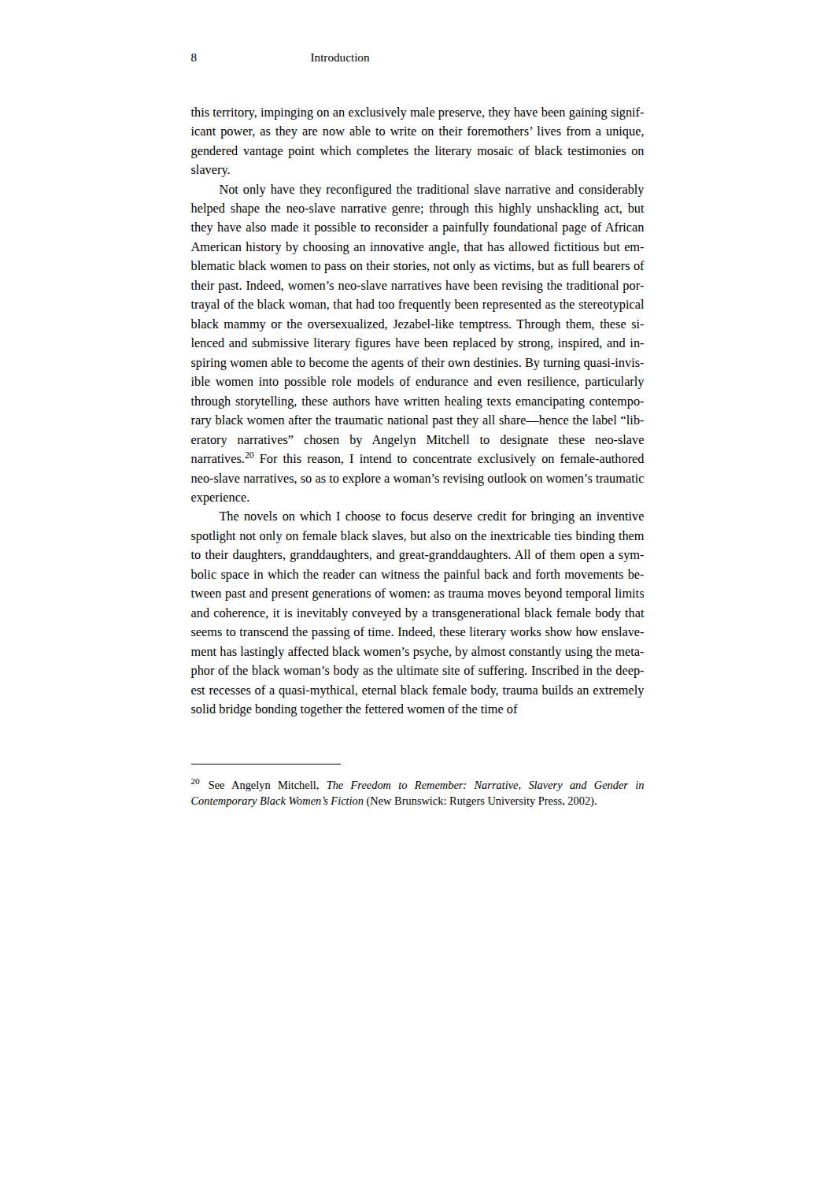8 Introduction
this territory, impinging on an exclusively male preserve, they have been gaining significant power, as they are now able to write on their foremothers’ lives from a unique, gendered vantage point which completes the literary mosaic of black testimonies on slavery.
Not only have they reconfigured the traditional slave narrative and considerably helped shape the neo-slave narrative genre; through this highly unshackling act, but they have also made it possible to reconsider a painfully foundational page of African American history by choosing an innovative angle, that has allowed fictitious but emblematic black women to pass on their stories, not only as victims, but as full bearers of their past. Indeed, women’s neo-slave narratives have been revising the traditional portrayal of the black woman, that had too frequently been represented as the stereotypical black mammy or the oversexualized, Jezabel-like temptress. Through them, these silenced and submissive literary figures have been replaced by strong, inspired, and inspiring women able to become the agents of their own destinies. By turning quasi-invisible women into possible role models of endurance and even resilience, particularly through storytelling, these authors have written healing texts emancipating contemporary black women after the traumatic national past they all share—hence the label “liberatory narratives” chosen by Angelyn Mitchell to designate these neo-slave narratives.20 For this reason, I intend to concentrate exclusively on female-authored neo-slave narratives, so as to explore a woman’s revising outlook on women’s traumatic experience.
The novels on which I choose to focus deserve credit for bringing an inventive spotlight not only on female black slaves, but also on the inextricable ties binding them to their daughters, granddaughters, and great-granddaughters. All of them open a symbolic space in which the reader can witness the painful back and forth movements between past and present generations of women: as trauma moves beyond temporal limits and coherence, it is inevitably conveyed by a transgenerational black female body that seems to transcend the passing of time. Indeed, these literary works show how enslavement has lastingly affected black women’s psyche, by almost constantly using the metaphor of the black woman’s body as the ultimate site of suffering. Inscribed in the deepest recesses of a quasi-mythical, eternal black female body, trauma builds an extremely solid bridge bonding together the fettered women of the time of
20 See Angelyn Mitchell, The Freedom to Remember: Narrative, Slavery and Gender in Contemporary Black Women’s Fiction (New Brunswick: Rutgers University Press, 2002).